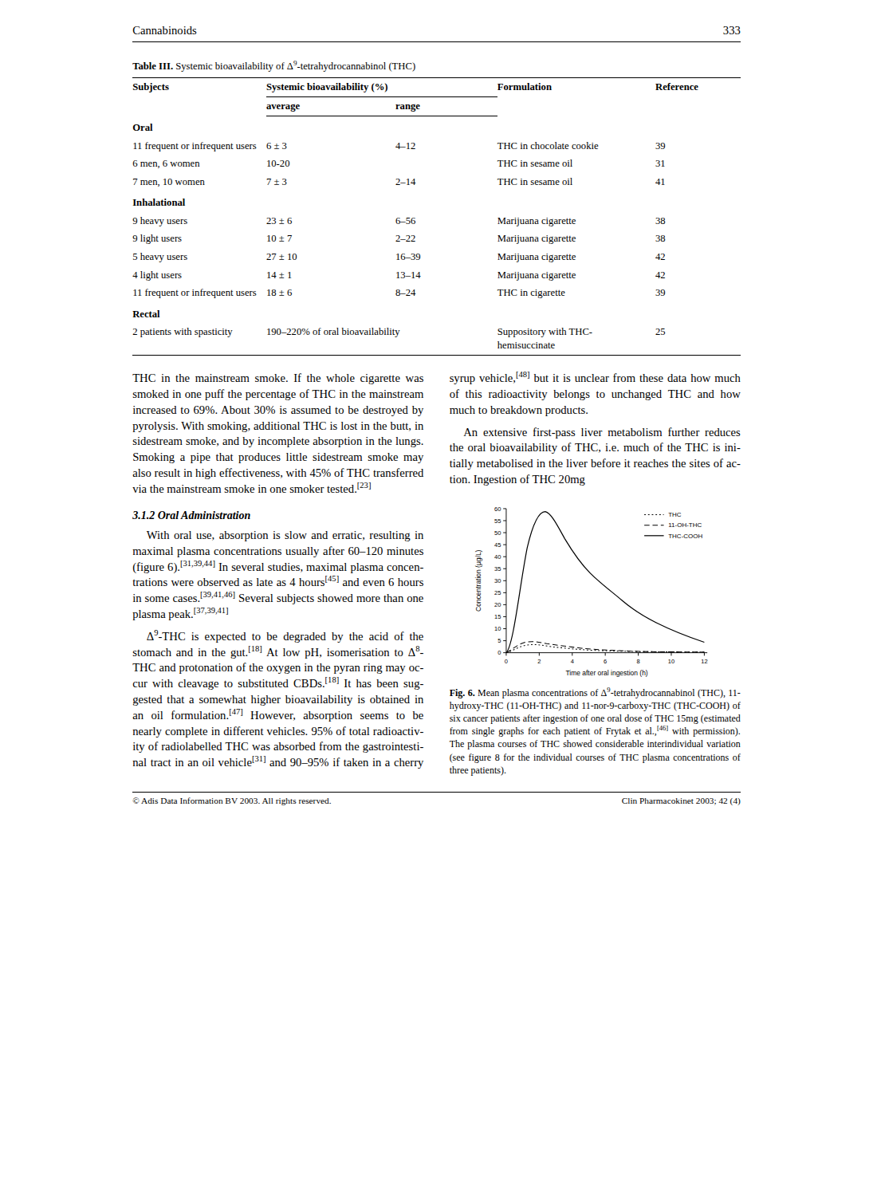Cannabinoids 333
Table III. Systemic bioavailability of Δ 9 -tetrahydrocannabinol (THC)
| Subjects | Systemic bioavailability (%) | Formulation | Reference |
| --- | --- | --- | --- |
| average | range |
| Oral |
| 11 frequent or infrequent users | 6 ± 3 | 4–12 | THC in chocolate cookie | 39 |
| 6 men, 6 women | 10-20 | | THC in sesame oil | 31 |
| 7 men, 10 women | 7 ± 3 | 2–14 | THC in sesame oil | 41 |
| Inhalational |
| 9 heavy users | 23 ± 6 | 6–56 | Marijuana cigarette | 38 |
| 9 light users | 10 ± 7 | 2–22 | Marijuana cigarette | 38 |
| 5 heavy users | 27 ± 10 | 16–39 | Marijuana cigarette | 42 |
| 4 light users | 14 ± 1 | 13–14 | Marijuana cigarette | 42 |
| 11 frequent or infrequent users | 18 ± 6 | 8–24 | THC in cigarette | 39 |
| Rectal |
| 2 patients with spasticity | 190–220% of oral bioavailability | Suppository with THC-hemisuccinate | 25 |
THC in the mainstream smoke. If the whole cigarette was smoked in one puff the percentage of THC in the mainstream increased to 69%. About 30% is assumed to be destroyed by pyrolysis. With smoking, additional THC is lost in the butt, in sidestream smoke, and by incomplete absorption in the lungs. Smoking a pipe that produces little sidestream smoke may also result in high effectiveness, with 45% of THC transferred via the mainstream smoke in one smoker tested.[23]
3.1.2 Oral Administration
With oral use, absorption is slow and erratic, resulting in maximal plasma concentrations usually after 60–120 minutes (figure 6).[31,39,44] In several studies, maximal plasma concentrations were observed as late as 4 hours[45] and even 6 hours in some cases.[39,41,46] Several subjects showed more than one plasma peak.[37,39,41]
Δ9-THC is expected to be degraded by the acid of the stomach and in the gut.[18] At low pH, isomerisation to Δ8-THC and protonation of the oxygen in the pyran ring may occur with cleavage to substituted CBDs.[18] It has been suggested that a somewhat higher bioavailability is obtained in an oil formulation.[47] However, absorption seems to be nearly complete in different vehicles. 95% of total radioactivity of radiolabelled THC was absorbed from the gastrointestinal tract in an oil vehicle[31] and 90–95% if taken in a cherry syrup vehicle,[48] but it is unclear from these data how much of this radioactivity belongs to unchanged THC and how much to breakdown products.
An extensive first-pass liver metabolism further reduces the oral bioavailability of THC, i.e. much of the THC is initially metabolised in the liver before it reaches the sites of action. Ingestion of THC 20mg
0 5 10 15 20 25 30 35 40 45 50 55 60 0 2 4 6 8 10 12 Time after oral ingestion (h) Concentration (µg/L) THC 11-OH-THC THC-COOH
Fig. 6. Mean plasma concentrations of Δ9-tetrahydrocannabinol (THC), 11-hydroxy-THC (11-OH-THC) and 11-nor-9-carboxy-THC (THC-COOH) of six cancer patients after ingestion of one oral dose of THC 15mg (estimated from single graphs for each patient of Frytak et al.,[46] with permission). The plasma courses of THC showed considerable interindividual variation (see figure 8 for the individual courses of THC plasma concentrations of three patients).
© Adis Data Information BV 2003. All rights reserved. Clin Pharmacokinet 2003; 42 (4)